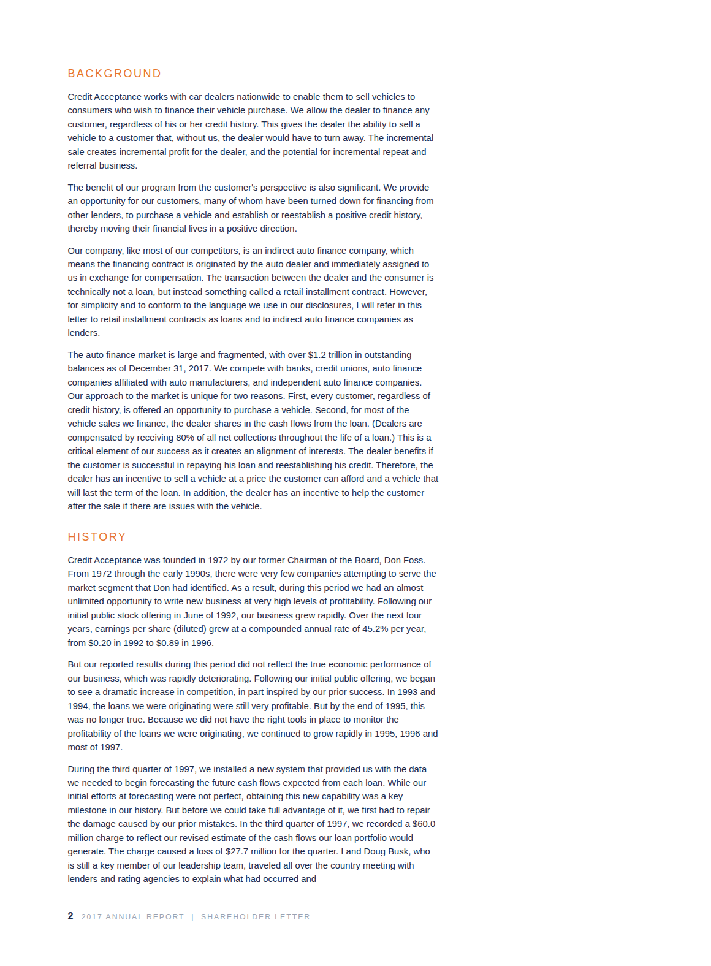Background
Credit Acceptance works with car dealers nationwide to enable them to sell vehicles to consumers who wish to finance their vehicle purchase. We allow the dealer to finance any customer, regardless of his or her credit history. This gives the dealer the ability to sell a vehicle to a customer that, without us, the dealer would have to turn away. The incremental sale creates incremental profit for the dealer, and the potential for incremental repeat and referral business.
The benefit of our program from the customer's perspective is also significant. We provide an opportunity for our customers, many of whom have been turned down for financing from other lenders, to purchase a vehicle and establish or reestablish a positive credit history, thereby moving their financial lives in a positive direction.
Our company, like most of our competitors, is an indirect auto finance company, which means the financing contract is originated by the auto dealer and immediately assigned to us in exchange for compensation. The transaction between the dealer and the consumer is technically not a loan, but instead something called a retail installment contract. However, for simplicity and to conform to the language we use in our disclosures, I will refer in this letter to retail installment contracts as loans and to indirect auto finance companies as lenders.
The auto finance market is large and fragmented, with over $1.2 trillion in outstanding balances as of December 31, 2017. We compete with banks, credit unions, auto finance companies affiliated with auto manufacturers, and independent auto finance companies. Our approach to the market is unique for two reasons. First, every customer, regardless of credit history, is offered an opportunity to purchase a vehicle. Second, for most of the vehicle sales we finance, the dealer shares in the cash flows from the loan. (Dealers are compensated by receiving 80% of all net collections throughout the life of a loan.) This is a critical element of our success as it creates an alignment of interests. The dealer benefits if the customer is successful in repaying his loan and reestablishing his credit. Therefore, the dealer has an incentive to sell a vehicle at a price the customer can afford and a vehicle that will last the term of the loan. In addition, the dealer has an incentive to help the customer after the sale if there are issues with the vehicle.
History
Credit Acceptance was founded in 1972 by our former Chairman of the Board, Don Foss. From 1972 through the early 1990s, there were very few companies attempting to serve the market segment that Don had identified. As a result, during this period we had an almost unlimited opportunity to write new business at very high levels of profitability. Following our initial public stock offering in June of 1992, our business grew rapidly. Over the next four years, earnings per share (diluted) grew at a compounded annual rate of 45.2% per year, from $0.20 in 1992 to $0.89 in 1996.
But our reported results during this period did not reflect the true economic performance of our business, which was rapidly deteriorating. Following our initial public offering, we began to see a dramatic increase in competition, in part inspired by our prior success. In 1993 and 1994, the loans we were originating were still very profitable. But by the end of 1995, this was no longer true. Because we did not have the right tools in place to monitor the profitability of the loans we were originating, we continued to grow rapidly in 1995, 1996 and most of 1997.
During the third quarter of 1997, we installed a new system that provided us with the data we needed to begin forecasting the future cash flows expected from each loan. While our initial efforts at forecasting were not perfect, obtaining this new capability was a key milestone in our history. But before we could take full advantage of it, we first had to repair the damage caused by our prior mistakes. In the third quarter of 1997, we recorded a $60.0 million charge to reflect our revised estimate of the cash flows our loan portfolio would generate. The charge caused a loss of $27.7 million for the quarter. I and Doug Busk, who is still a key member of our leadership team, traveled all over the country meeting with lenders and rating agencies to explain what had occurred and
2 2017 ANNUAL REPORT | SHAREHOLDER LETTER